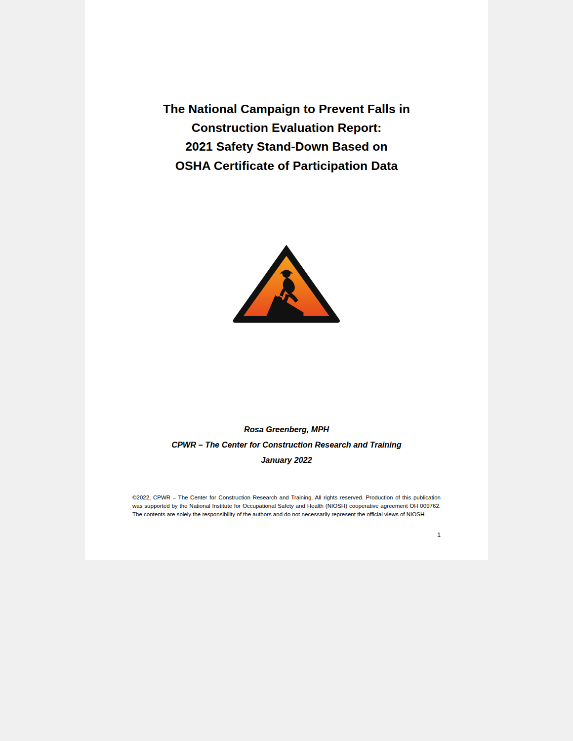The National Campaign to Prevent Falls in Construction Evaluation Report: 2021 Safety Stand-Down Based on OSHA Certificate of Participation Data
Rosa Greenberg, MPH CPWR – The Center for Construction Research and Training January 2022
©2022, CPWR – The Center for Construction Research and Training. All rights reserved. Production of this publication was supported by the National Institute for Occupational Safety and Health (NIOSH) cooperative agreement OH 009762. The contents are solely the responsibility of the authors and do not necessarily represent the official views of NIOSH.
1